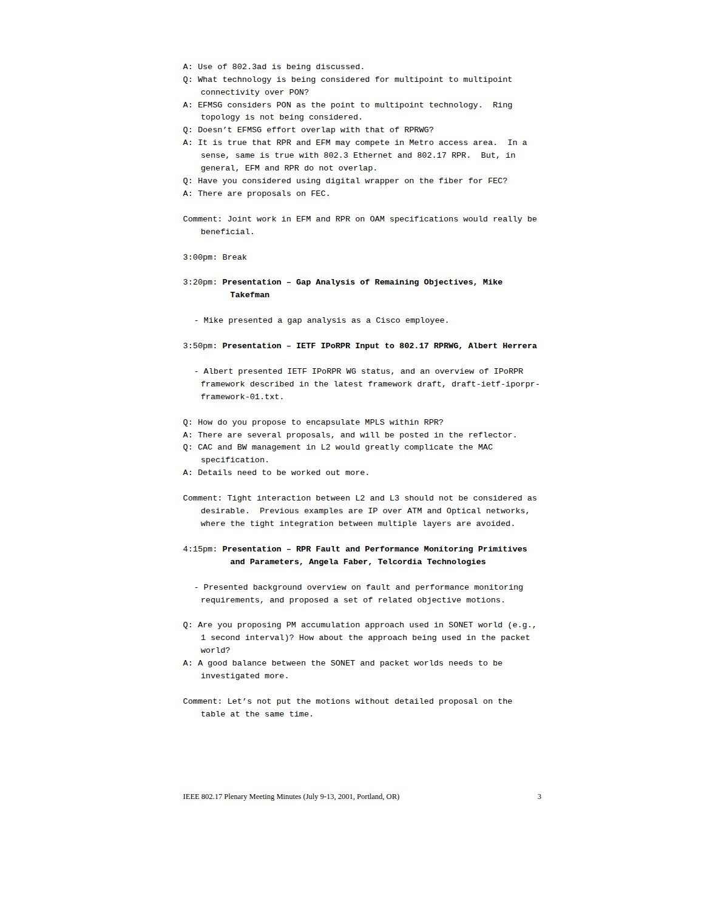A: Use of 802.3ad is being discussed.
Q: What technology is being considered for multipoint to multipoint connectivity over PON?
A: EFMSG considers PON as the point to multipoint technology. Ring topology is not being considered.
Q: Doesn’t EFMSG effort overlap with that of RPRWG?
A: It is true that RPR and EFM may compete in Metro access area. In a sense, same is true with 802.3 Ethernet and 802.17 RPR. But, in general, EFM and RPR do not overlap.
Q: Have you considered using digital wrapper on the fiber for FEC?
A: There are proposals on FEC.
Comment: Joint work in EFM and RPR on OAM specifications would really be beneficial.
3:00pm: Break
3:20pm: Presentation – Gap Analysis of Remaining Objectives, Mike Takefman
- Mike presented a gap analysis as a Cisco employee.
3:50pm: Presentation – IETF IPoRPR Input to 802.17 RPRWG, Albert Herrera
- Albert presented IETF IPoRPR WG status, and an overview of IPoRPR framework described in the latest framework draft, draft-ietf-iporpr-framework-01.txt.
Q: How do you propose to encapsulate MPLS within RPR?
A: There are several proposals, and will be posted in the reflector.
Q: CAC and BW management in L2 would greatly complicate the MAC specification.
A: Details need to be worked out more.
Comment: Tight interaction between L2 and L3 should not be considered as desirable. Previous examples are IP over ATM and Optical networks, where the tight integration between multiple layers are avoided.
4:15pm: Presentation – RPR Fault and Performance Monitoring Primitives and Parameters, Angela Faber, Telcordia Technologies
- Presented background overview on fault and performance monitoring requirements, and proposed a set of related objective motions.
Q: Are you proposing PM accumulation approach used in SONET world (e.g., 1 second interval)? How about the approach being used in the packet world?
A: A good balance between the SONET and packet worlds needs to be investigated more.
Comment: Let’s not put the motions without detailed proposal on the table at the same time.
IEEE 802.17 Plenary Meeting Minutes (July 9-13, 2001, Portland, OR) 3